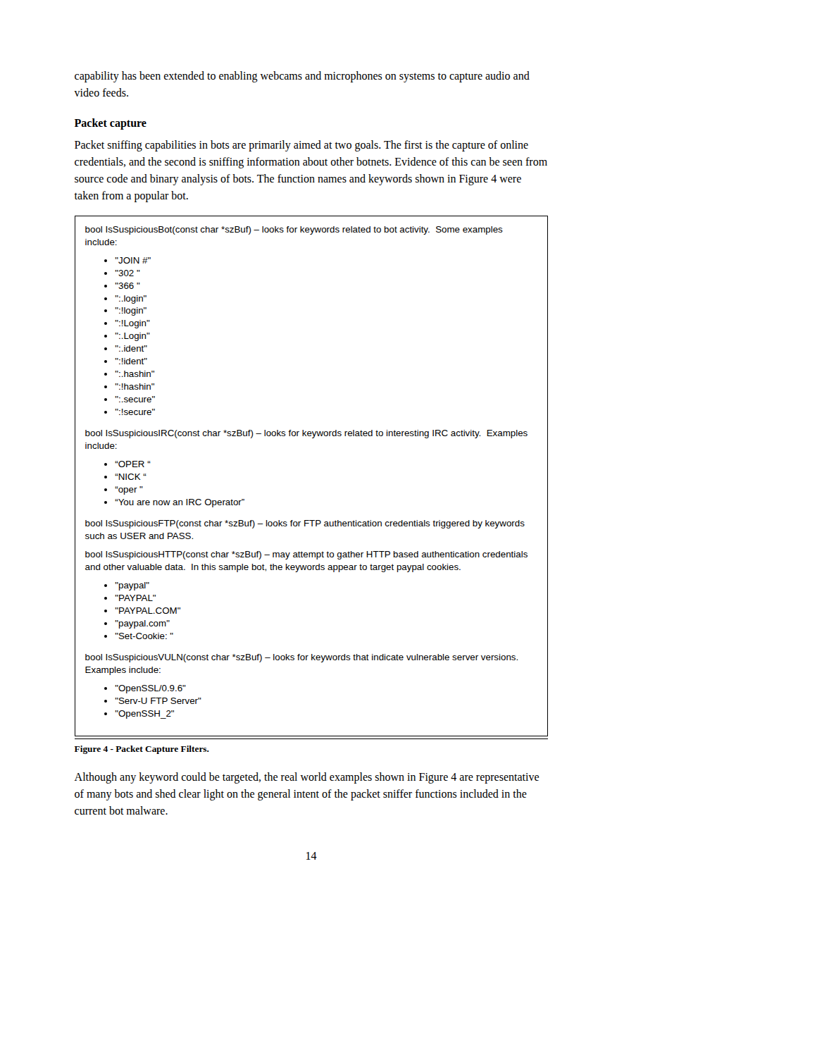capability has been extended to enabling webcams and microphones on systems to capture audio and video feeds.
Packet capture
Packet sniffing capabilities in bots are primarily aimed at two goals. The first is the capture of online credentials, and the second is sniffing information about other botnets. Evidence of this can be seen from source code and binary analysis of bots. The function names and keywords shown in Figure 4 were taken from a popular bot.
bool IsSuspiciousBot(const char *szBuf) – looks for keywords related to bot activity. Some examples include:
"JOIN #"
"302 "
"366 "
":.login"
":!login"
":!Login"
":.Login"
":.ident"
":!ident"
":.hashin"
":!hashin"
":.secure"
":!secure"
bool IsSuspiciousIRC(const char *szBuf) – looks for keywords related to interesting IRC activity. Examples include:
“OPER “
“NICK “
“oper "
“You are now an IRC Operator”
bool IsSuspiciousFTP(const char *szBuf) – looks for FTP authentication credentials triggered by keywords such as USER and PASS.
bool IsSuspiciousHTTP(const char *szBuf) – may attempt to gather HTTP based authentication credentials and other valuable data. In this sample bot, the keywords appear to target paypal cookies.
"paypal"
"PAYPAL"
"PAYPAL.COM"
"paypal.com"
"Set-Cookie: "
bool IsSuspiciousVULN(const char *szBuf) – looks for keywords that indicate vulnerable server versions. Examples include:
"OpenSSL/0.9.6"
"Serv-U FTP Server"
"OpenSSH_2"
Figure 4 - Packet Capture Filters.
Although any keyword could be targeted, the real world examples shown in Figure 4 are representative of many bots and shed clear light on the general intent of the packet sniffer functions included in the current bot malware.
14